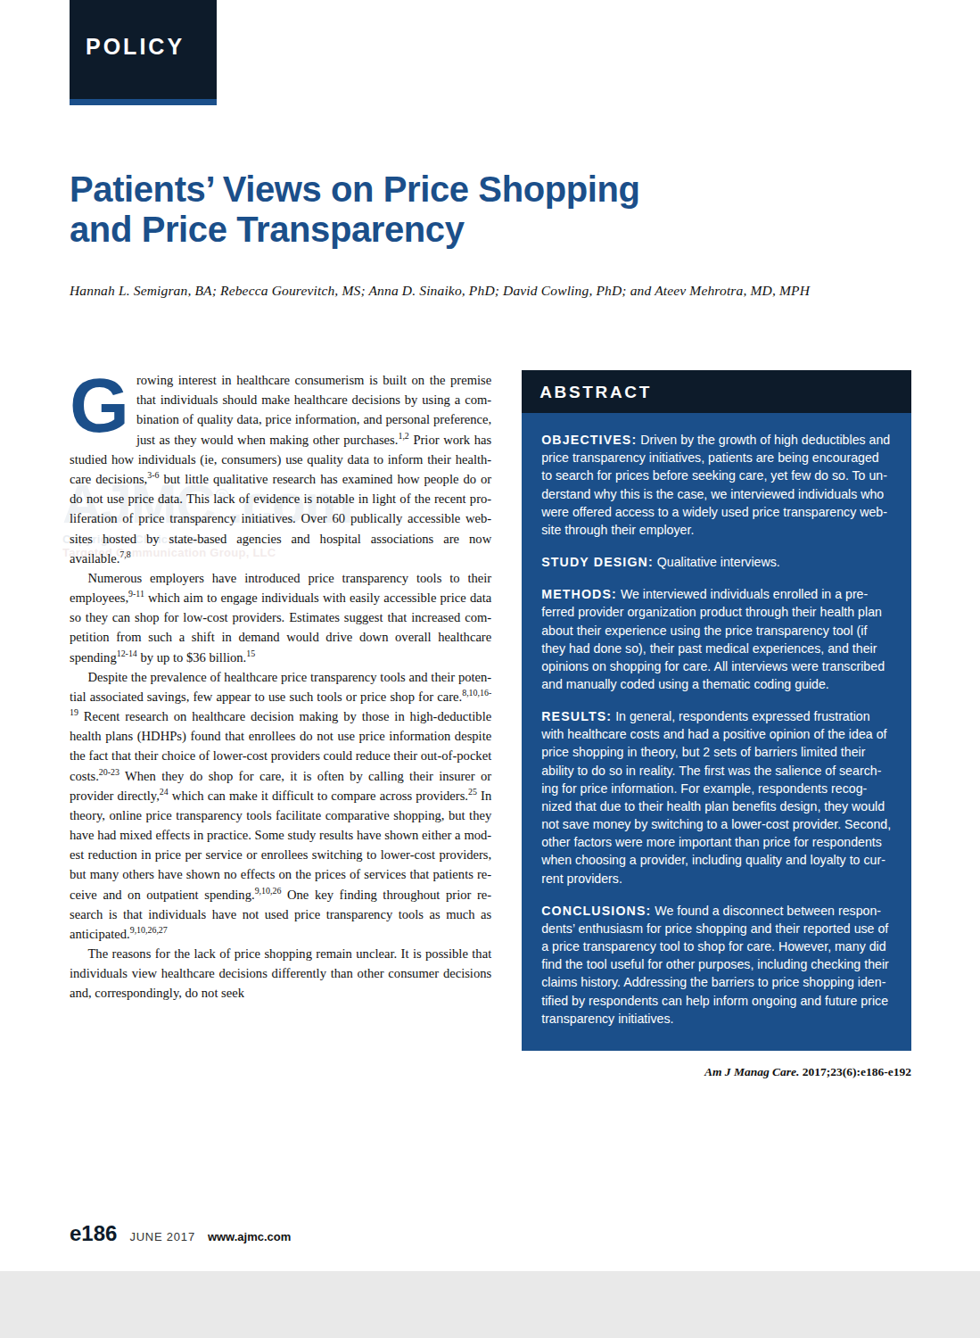POLICY
Patients’ Views on Price Shopping
and Price Transparency
Hannah L. Semigran, BA; Rebecca Gourevitch, MS; Anna D. Sinaiko, PhD; David Cowling, PhD; and Ateev Mehrotra, MD, MPH
AJMC®.com
Copyright © Clinical Care
Targeted Communication Group, LLC
Growing interest in healthcare consumerism is built on the premise that individuals should make healthcare decisions by using a combination of quality data, price information, and personal preference, just as they would when making other purchases.1,2 Prior work has studied how individuals (ie, consumers) use quality data to inform their healthcare decisions,3-6 but little qualitative research has examined how people do or do not use price data. This lack of evidence is notable in light of the recent proliferation of price transparency initiatives. Over 60 publically accessible websites hosted by state-based agencies and hospital associations are now available.7,8
Numerous employers have introduced price transparency tools to their employees,9-11 which aim to engage individuals with easily accessible price data so they can shop for low-cost providers. Estimates suggest that increased competition from such a shift in demand would drive down overall healthcare spending12-14 by up to $36 billion.15
Despite the prevalence of healthcare price transparency tools and their potential associated savings, few appear to use such tools or price shop for care.8,10,16-19 Recent research on healthcare decision making by those in high-deductible health plans (HDHPs) found that enrollees do not use price information despite the fact that their choice of lower-cost providers could reduce their out-of-pocket costs.20-23 When they do shop for care, it is often by calling their insurer or provider directly,24 which can make it difficult to compare across providers.25 In theory, online price transparency tools facilitate comparative shopping, but they have had mixed effects in practice. Some study results have shown either a modest reduction in price per service or enrollees switching to lower-cost providers, but many others have shown no effects on the prices of services that patients receive and on outpatient spending.9,10,26 One key finding throughout prior research is that individuals have not used price transparency tools as much as anticipated.9,10,26,27
The reasons for the lack of price shopping remain unclear. It is possible that individuals view healthcare decisions differently than other consumer decisions and, correspondingly, do not seek
ABSTRACT
Objectives: Driven by the growth of high deductibles and price transparency initiatives, patients are being encouraged to search for prices before seeking care, yet few do so. To understand why this is the case, we interviewed individuals who were offered access to a widely used price transparency website through their employer.
Study Design: Qualitative interviews.
Methods: We interviewed individuals enrolled in a preferred provider organization product through their health plan about their experience using the price transparency tool (if they had done so), their past medical experiences, and their opinions on shopping for care. All interviews were transcribed and manually coded using a thematic coding guide.
Results: In general, respondents expressed frustration with healthcare costs and had a positive opinion of the idea of price shopping in theory, but 2 sets of barriers limited their ability to do so in reality. The first was the salience of searching for price information. For example, respondents recognized that due to their health plan benefits design, they would not save money by switching to a lower-cost provider. Second, other factors were more important than price for respondents when choosing a provider, including quality and loyalty to current providers.
Conclusions: We found a disconnect between respondents’ enthusiasm for price shopping and their reported use of a price transparency tool to shop for care. However, many did find the tool useful for other purposes, including checking their claims history. Addressing the barriers to price shopping identified by respondents can help inform ongoing and future price transparency initiatives.
Am J Manag Care. 2017;23(6):e186-e192
e186 JUNE 2017 www.ajmc.com